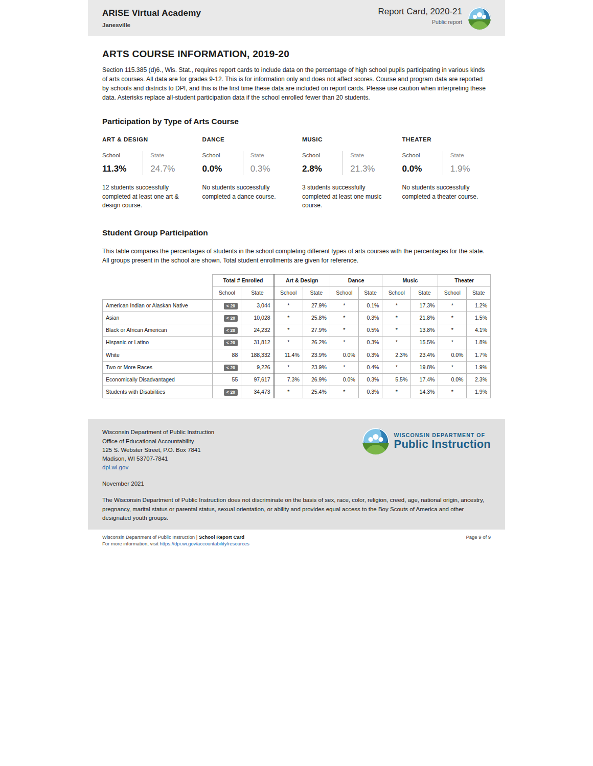ARISE Virtual Academy
Janesville
Report Card, 2020-21
Public report
ARTS COURSE INFORMATION, 2019-20
Section 115.385 (d)6., Wis. Stat., requires report cards to include data on the percentage of high school pupils participating in various kinds of arts courses. All data are for grades 9-12. This is for information only and does not affect scores. Course and program data are reported by schools and districts to DPI, and this is the first time these data are included on report cards. Please use caution when interpreting these data. Asterisks replace all-student participation data if the school enrolled fewer than 20 students.
Participation by Type of Arts Course
Art & Design
School
11.3%
State
24.7%
12 students successfully completed at least one art & design course.
Dance
School
0.0%
State
0.3%
No students successfully completed a dance course.
Music
School
2.8%
State
21.3%
3 students successfully completed at least one music course.
Theater
School
0.0%
State
1.9%
No students successfully completed a theater course.
Student Group Participation
This table compares the percentages of students in the school completing different types of arts courses with the percentages for the state. All groups present in the school are shown. Total student enrollments are given for reference.
| | Total # Enrolled | Art & Design | Dance | Music | Theater |
| --- | --- | --- | --- | --- | --- |
| School | State | School | State | School | State | School | State | School | State |
| American Indian or Alaskan Native | < 20 | 3,044 | * | 27.9% | * | 0.1% | * | 17.3% | * | 1.2% |
| Asian | < 20 | 10,028 | * | 25.8% | * | 0.3% | * | 21.8% | * | 1.5% |
| Black or African American | < 20 | 24,232 | * | 27.9% | * | 0.5% | * | 13.8% | * | 4.1% |
| Hispanic or Latino | < 20 | 31,812 | * | 26.2% | * | 0.3% | * | 15.5% | * | 1.8% |
| White | 88 | 188,332 | 11.4% | 23.9% | 0.0% | 0.3% | 2.3% | 23.4% | 0.0% | 1.7% |
| Two or More Races | < 20 | 9,226 | * | 23.9% | * | 0.4% | * | 19.8% | * | 1.9% |
| Economically Disadvantaged | 55 | 97,617 | 7.3% | 26.9% | 0.0% | 0.3% | 5.5% | 17.4% | 0.0% | 2.3% |
| Students with Disabilities | < 20 | 34,473 | * | 25.4% | * | 0.3% | * | 14.3% | * | 1.9% |
Wisconsin Department of Public Instruction
Office of Educational Accountability
125 S. Webster Street, P.O. Box 7841
Madison, WI 53707-7841
dpi.wi.gov
WISCONSIN DEPARTMENT OF
Public Instruction
November 2021
The Wisconsin Department of Public Instruction does not discriminate on the basis of sex, race, color, religion, creed, age, national origin, ancestry, pregnancy, marital status or parental status, sexual orientation, or ability and provides equal access to the Boy Scouts of America and other designated youth groups.
Wisconsin Department of Public Instruction | School Report Card
For more information, visit https://dpi.wi.gov/accountability/resources
Page 9 of 9